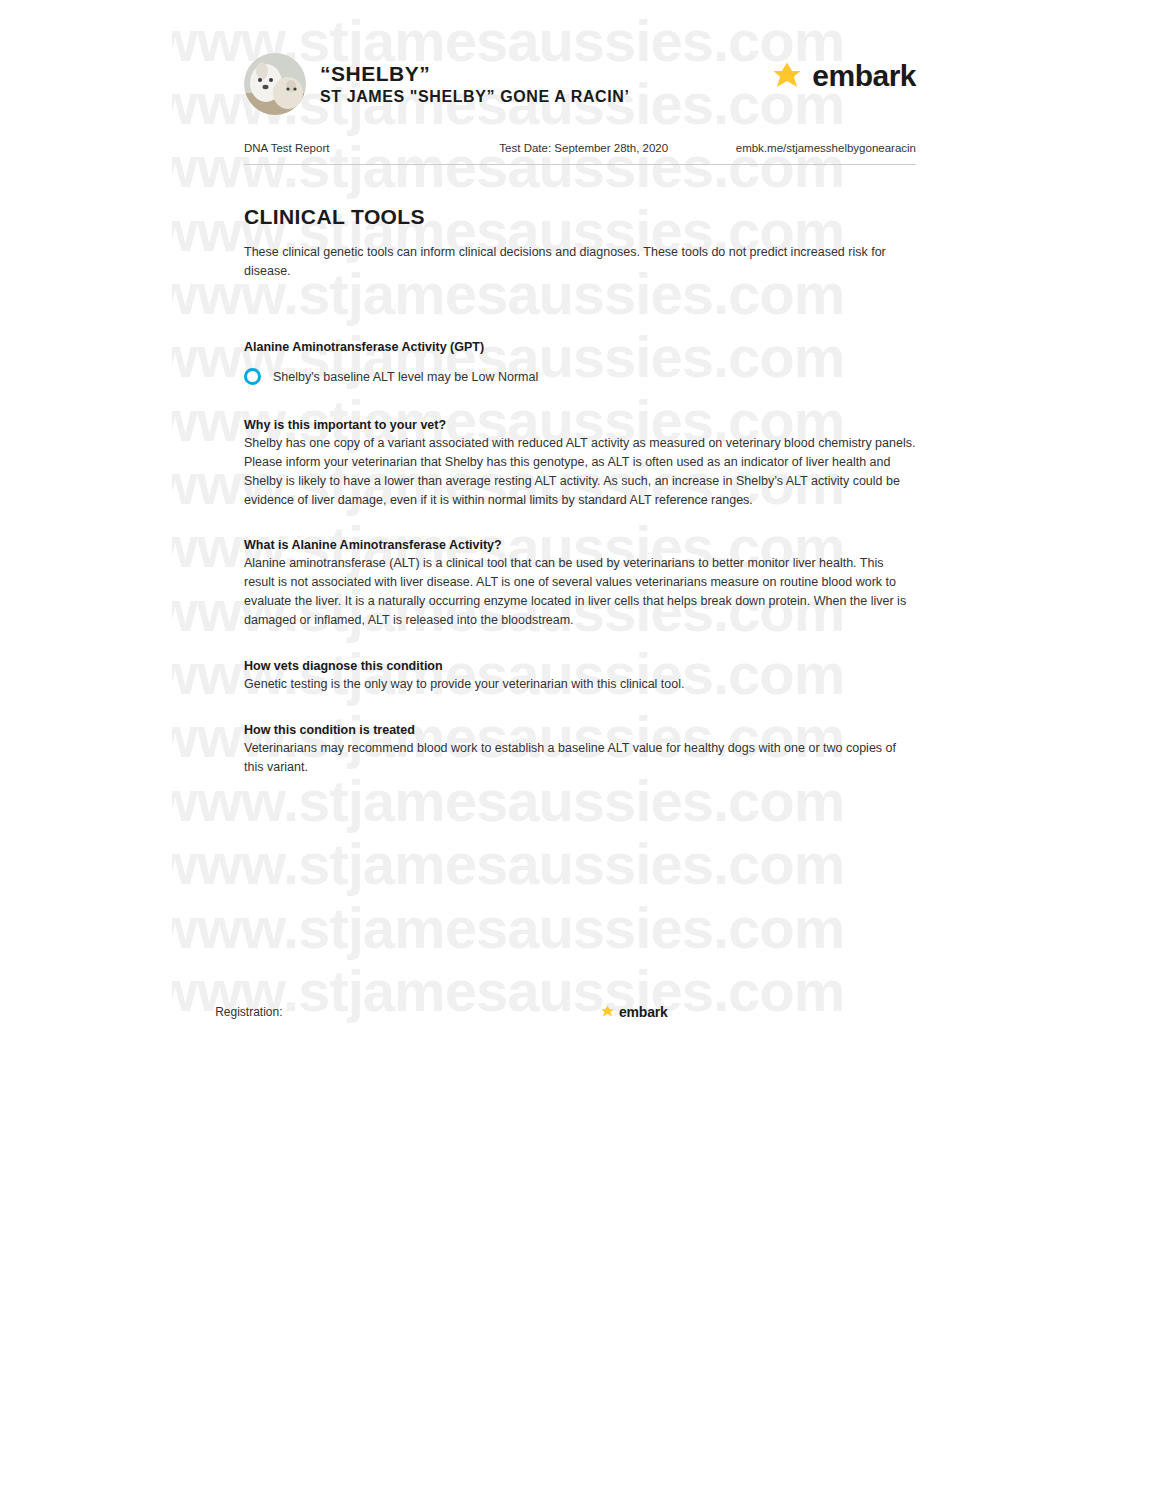www.stjamesaussies.com www.stjamesaussies.com www.stjamesaussies.com www.stjamesaussies.com www.stjamesaussies.com www.stjamesaussies.com www.stjamesaussies.com www.stjamesaussies.com www.stjamesaussies.com www.stjamesaussies.com www.stjamesaussies.com www.stjamesaussies.com www.stjamesaussies.com www.stjamesaussies.com www.stjamesaussies.com www.stjamesaussies.com
“SHELBY”
ST JAMES "SHELBY” GONE A RACIN’
embark
DNA Test Report
Test Date: September 28th, 2020
embk.me/stjamesshelbygonearacin
CLINICAL TOOLS
These clinical genetic tools can inform clinical decisions and diagnoses. These tools do not predict increased risk for disease.
Alanine Aminotransferase Activity (GPT)
Shelby's baseline ALT level may be Low Normal
Why is this important to your vet?
Shelby has one copy of a variant associated with reduced ALT activity as measured on veterinary blood chemistry panels. Please inform your veterinarian that Shelby has this genotype, as ALT is often used as an indicator of liver health and Shelby is likely to have a lower than average resting ALT activity. As such, an increase in Shelby’s ALT activity could be evidence of liver damage, even if it is within normal limits by standard ALT reference ranges.
What is Alanine Aminotransferase Activity?
Alanine aminotransferase (ALT) is a clinical tool that can be used by veterinarians to better monitor liver health. This result is not associated with liver disease. ALT is one of several values veterinarians measure on routine blood work to evaluate the liver. It is a naturally occurring enzyme located in liver cells that helps break down protein. When the liver is damaged or inflamed, ALT is released into the bloodstream.
How vets diagnose this condition
Genetic testing is the only way to provide your veterinarian with this clinical tool.
How this condition is treated
Veterinarians may recommend blood work to establish a baseline ALT value for healthy dogs with one or two copies of this variant.
Registration:
embark